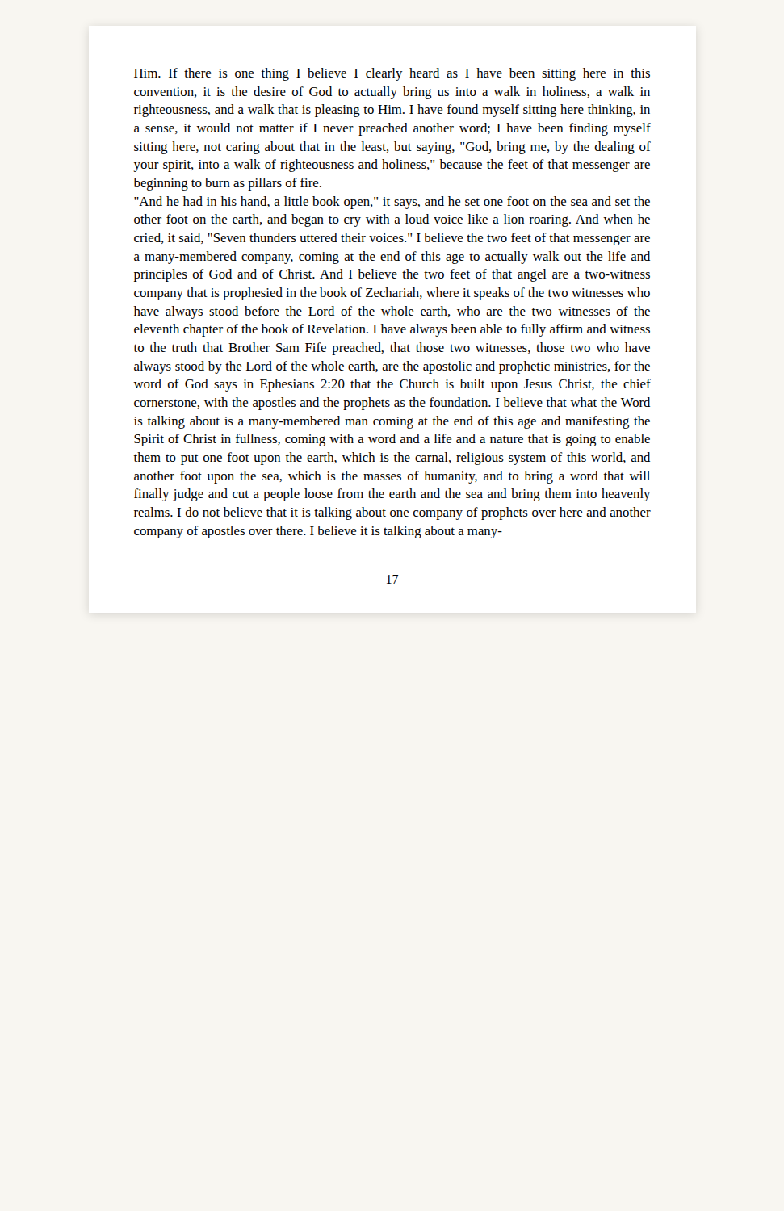Him. If there is one thing I believe I clearly heard as I have been sitting here in this convention, it is the desire of God to actually bring us into a walk in holiness, a walk in righteousness, and a walk that is pleasing to Him. I have found myself sitting here thinking, in a sense, it would not matter if I never preached another word; I have been finding myself sitting here, not caring about that in the least, but saying, "God, bring me, by the dealing of your spirit, into a walk of righteousness and holiness," because the feet of that messenger are beginning to burn as pillars of fire.
"And he had in his hand, a little book open," it says, and he set one foot on the sea and set the other foot on the earth, and began to cry with a loud voice like a lion roaring. And when he cried, it said, "Seven thunders uttered their voices." I believe the two feet of that messenger are a many-membered company, coming at the end of this age to actually walk out the life and principles of God and of Christ. And I believe the two feet of that angel are a two-witness company that is prophesied in the book of Zechariah, where it speaks of the two witnesses who have always stood before the Lord of the whole earth, who are the two witnesses of the eleventh chapter of the book of Revelation. I have always been able to fully affirm and witness to the truth that Brother Sam Fife preached, that those two witnesses, those two who have always stood by the Lord of the whole earth, are the apostolic and prophetic ministries, for the word of God says in Ephesians 2:20 that the Church is built upon Jesus Christ, the chief cornerstone, with the apostles and the prophets as the foundation. I believe that what the Word is talking about is a many-membered man coming at the end of this age and manifesting the Spirit of Christ in fullness, coming with a word and a life and a nature that is going to enable them to put one foot upon the earth, which is the carnal, religious system of this world, and another foot upon the sea, which is the masses of humanity, and to bring a word that will finally judge and cut a people loose from the earth and the sea and bring them into heavenly realms. I do not believe that it is talking about one company of prophets over here and another company of apostles over there. I believe it is talking about a many-
17